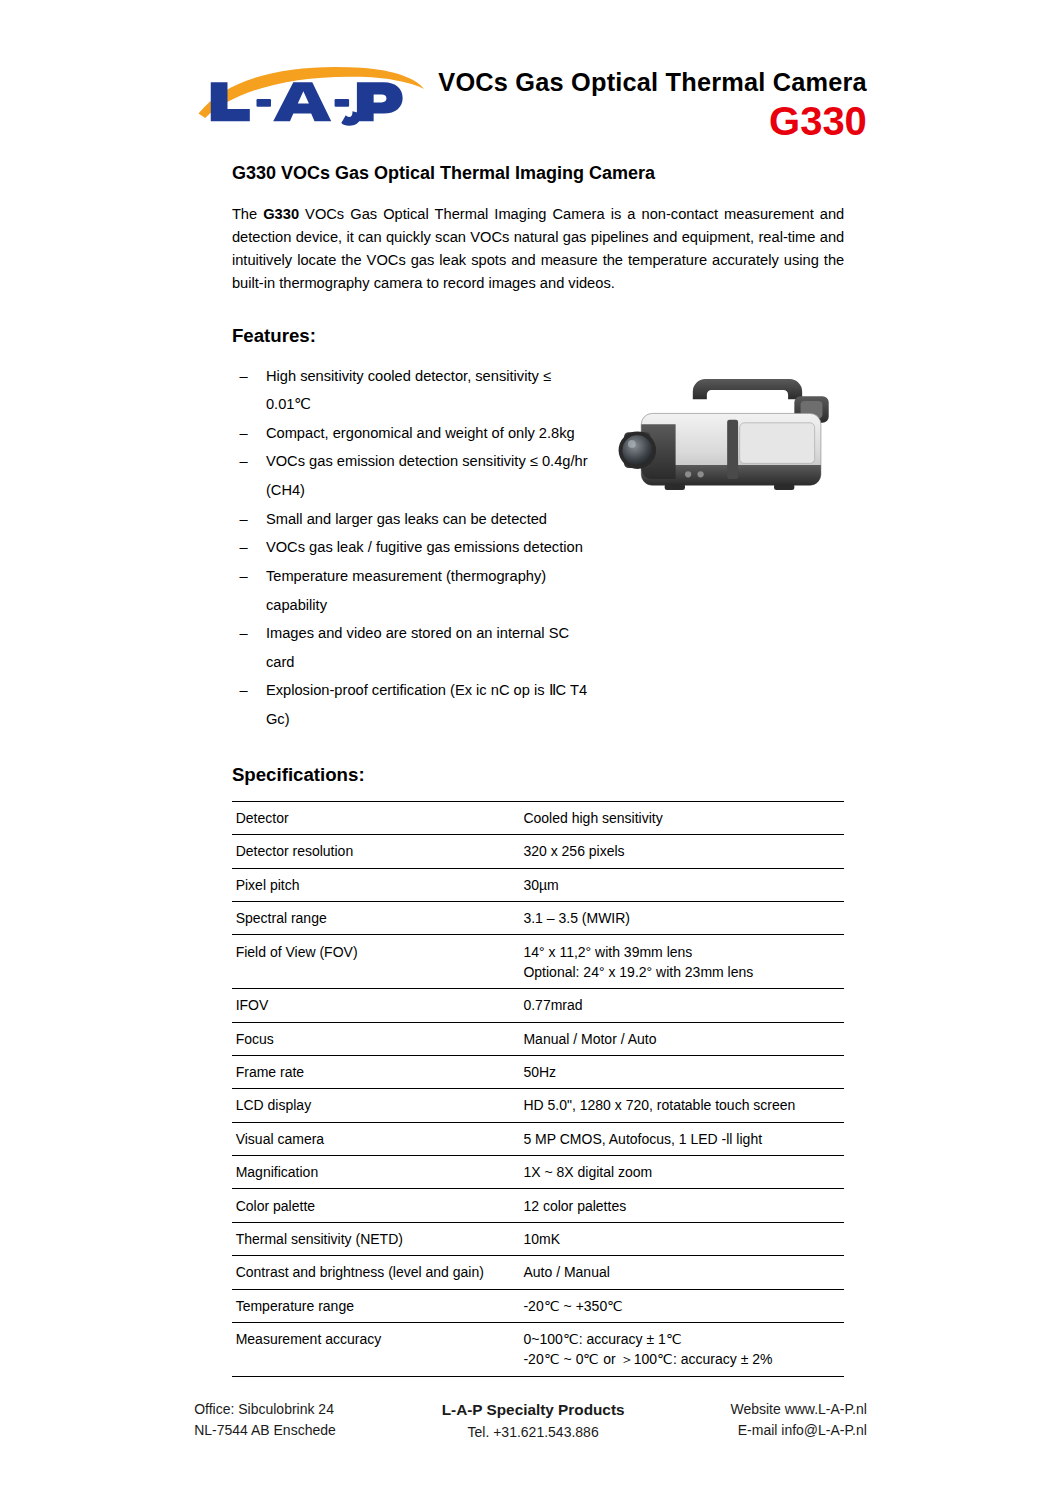VOCs Gas Optical Thermal Camera
G330
G330 VOCs Gas Optical Thermal Imaging Camera
The G330 VOCs Gas Optical Thermal Imaging Camera is a non-contact measurement and detection device, it can quickly scan VOCs natural gas pipelines and equipment, real-time and intuitively locate the VOCs gas leak spots and measure the temperature accurately using the built-in thermography camera to record images and videos.
Features:
High sensitivity cooled detector, sensitivity ≤ 0.01℃
Compact, ergonomical and weight of only 2.8kg
VOCs gas emission detection sensitivity ≤ 0.4g/hr (CH4)
Small and larger gas leaks can be detected
VOCs gas leak / fugitive gas emissions detection
Temperature measurement (thermography) capability
Images and video are stored on an internal SC card
Explosion-proof certification (Ex ic nC op is ⅡC T4 Gc)
Specifications:
| Detector | Cooled high sensitivity |
| Detector resolution | 320 x 256 pixels |
| Pixel pitch | 30µm |
| Spectral range | 3.1 – 3.5 (MWIR) |
| Field of View (FOV) | 14° x 11,2° with 39mm lens Optional: 24° x 19.2° with 23mm lens |
| IFOV | 0.77mrad |
| Focus | Manual / Motor / Auto |
| Frame rate | 50Hz |
| LCD display | HD 5.0", 1280 x 720, rotatable touch screen |
| Visual camera | 5 MP CMOS, Autofocus, 1 LED -ll light |
| Magnification | 1X ~ 8X digital zoom |
| Color palette | 12 color palettes |
| Thermal sensitivity (NETD) | 10mK |
| Contrast and brightness (level and gain) | Auto / Manual |
| Temperature range | -20℃ ~ +350℃ |
| Measurement accuracy | 0~100℃: accuracy ± 1℃ -20℃ ~ 0℃ or ＞100℃: accuracy ± 2% |
Office: Sibculobrink 24
NL-7544 AB Enschede
L-A-P Specialty Products
Tel. +31.621.543.886
Website www.L-A-P.nl
E-mail info@L-A-P.nl